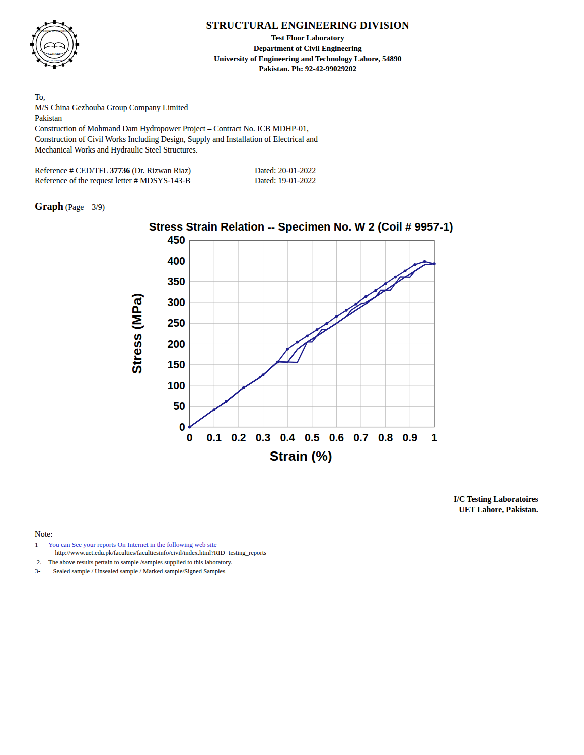LAHORE UNIVERSITY OF ENGINEERING AND TECHNOLOGY
STRUCTURAL ENGINEERING DIVISION
Test Floor Laboratory
Department of Civil Engineering
University of Engineering and Technology Lahore, 54890
Pakistan. Ph: 92-42-99029202
To,
M/S China Gezhouba Group Company Limited
Pakistan
Construction of Mohmand Dam Hydropower Project – Contract No. ICB MDHP-01,
Construction of Civil Works Including Design, Supply and Installation of Electrical and
Mechanical Works and Hydraulic Steel Structures.
Reference # CED/TFL 37736 (Dr. Rizwan Riaz)
Dated: 20-01-2022
Reference of the request letter # MDSYS-143-B
Dated: 19-01-2022
Graph (Page – 3/9)
Stress Strain Relation -- Specimen No. W 2 (Coil # 9957-1) 0 50 100 150 200 250 300 350 400 450 0 0.1 0.2 0.3 0.4 0.5 0.6 0.7 0.8 0.9 1 Strain (%) Stress (MPa)
I/C Testing Laboratoires
UET Lahore, Pakistan.
Note:
1-You can See your reports On Internet in the following web site http://www.uet.edu.pk/faculties/facultiesinfo/civil/index.html?RID=testing_reports
2. The above results pertain to sample /samples supplied to this laboratory.
3- Sealed sample / Unsealed sample / Marked sample/Signed Samples